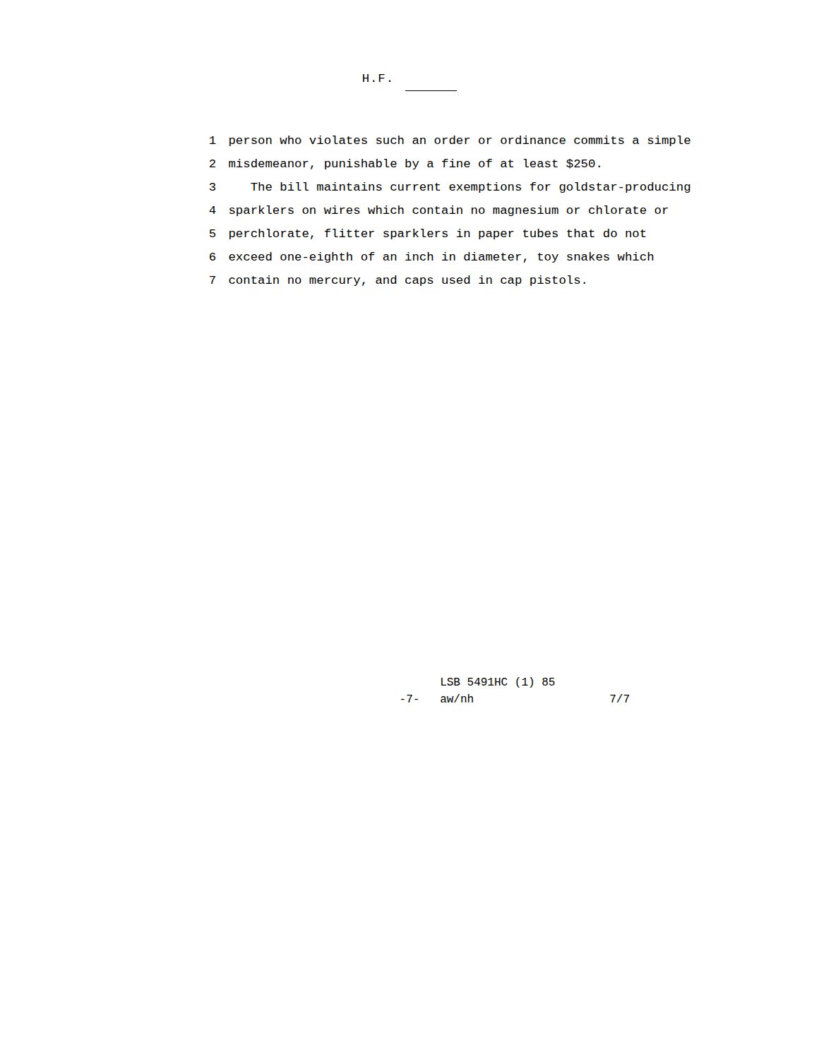H.F.
person who violates such an order or ordinance commits a simple
misdemeanor, punishable by a fine of at least $250.
The bill maintains current exemptions for goldstar-producing
sparklers on wires which contain no magnesium or chlorate or
perchlorate, flitter sparklers in paper tubes that do not
exceed one-eighth of an inch in diameter, toy snakes which
contain no mercury, and caps used in cap pistols.
-7-
LSB 5491HC (1) 85 aw/nh 7/7